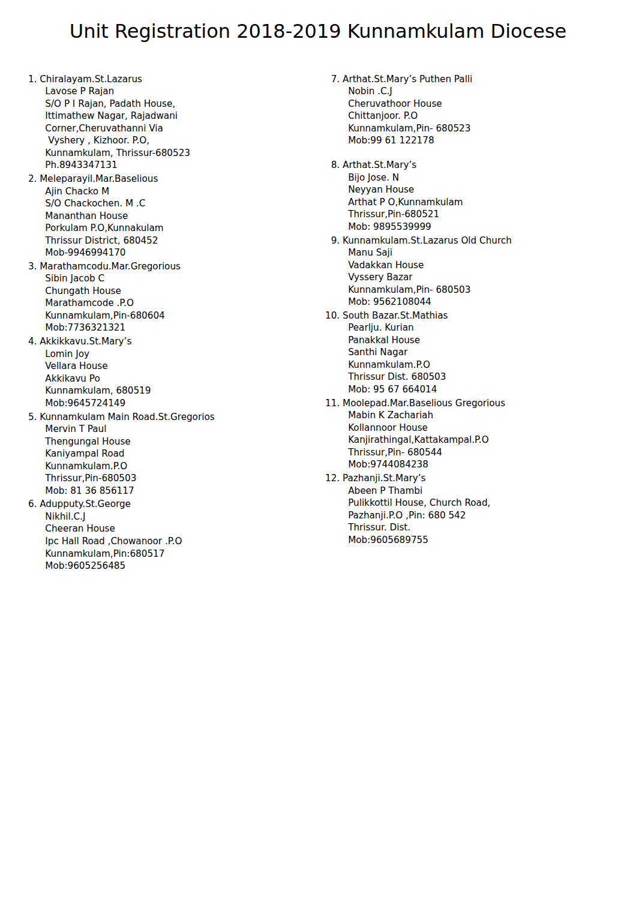Unit Registration 2018-2019 Kunnamkulam Diocese
Chiralayam.St.Lazarus
Lavose P Rajan S/O P I Rajan, Padath House, Ittimathew Nagar, Rajadwani Corner,Cheruvathanni Via Vyshery , Kizhoor. P.O, Kunnamkulam, Thrissur-680523 Ph.8943347131
Meleparayil.Mar.Baselious
Ajin Chacko M S/O Chackochen. M .C Mananthan House Porkulam P.O,Kunnakulam Thrissur District, 680452 Mob-9946994170
Marathamcodu.Mar.Gregorious
Sibin Jacob C Chungath House Marathamcode .P.O Kunnamkulam,Pin-680604 Mob:7736321321
Akkikkavu.St.Mary’s
Lomin Joy Vellara House Akkikavu Po Kunnamkulam, 680519 Mob:9645724149
Kunnamkulam Main Road.St.Gregorios
Mervin T Paul Thengungal House Kaniyampal Road Kunnamkulam.P.O Thrissur,Pin-680503 Mob: 81 36 856117
Adupputy.St.George
Nikhil.C.J Cheeran House Ipc Hall Road ,Chowanoor .P.O Kunnamkulam,Pin:680517 Mob:9605256485
Arthat.St.Mary’s Puthen Palli
Nobin .C.J Cheruvathoor House Chittanjoor. P.O Kunnamkulam,Pin- 680523 Mob:99 61 122178
Arthat.St.Mary’s
Bijo Jose. N Neyyan House Arthat P O,Kunnamkulam Thrissur,Pin-680521 Mob: 9895539999
Kunnamkulam.St.Lazarus Old Church
Manu Saji Vadakkan House Vyssery Bazar Kunnamkulam,Pin- 680503 Mob: 9562108044
South Bazar.St.Mathias
Pearlju. Kurian Panakkal House Santhi Nagar Kunnamkulam.P.O Thrissur Dist. 680503 Mob: 95 67 664014
Moolepad.Mar.Baselious Gregorious
Mabin K Zachariah Kollannoor House Kanjirathingal,Kattakampal.P.O Thrissur,Pin- 680544 Mob:9744084238
Pazhanji.St.Mary’s
Abeen P Thambi Pulikkottil House, Church Road, Pazhanji.P.O ,Pin: 680 542 Thrissur. Dist. Mob:9605689755